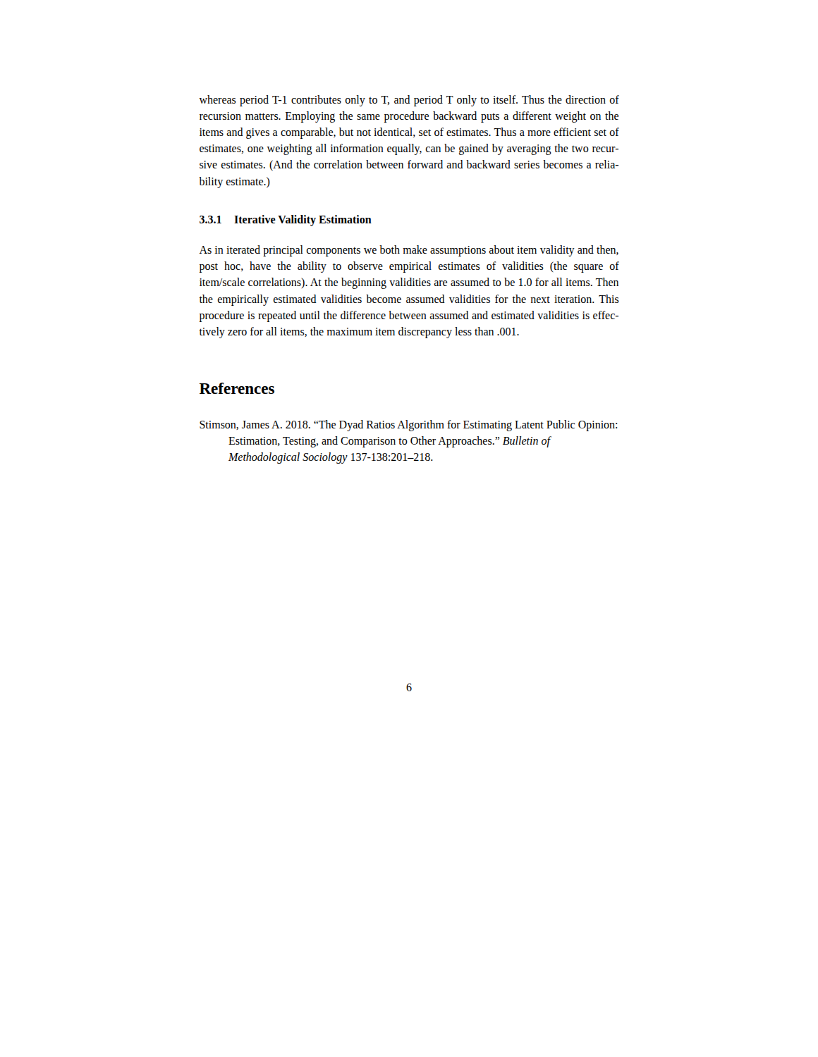whereas period T-1 contributes only to T, and period T only to itself. Thus the direction of recursion matters. Employing the same procedure backward puts a different weight on the items and gives a comparable, but not identical, set of estimates. Thus a more efficient set of estimates, one weighting all information equally, can be gained by averaging the two recursive estimates. (And the correlation between forward and backward series becomes a reliability estimate.)
3.3.1 Iterative Validity Estimation
As in iterated principal components we both make assumptions about item validity and then, post hoc, have the ability to observe empirical estimates of validities (the square of item/scale correlations). At the beginning validities are assumed to be 1.0 for all items. Then the empirically estimated validities become assumed validities for the next iteration. This procedure is repeated until the difference between assumed and estimated validities is effectively zero for all items, the maximum item discrepancy less than .001.
References
Stimson, James A. 2018. “The Dyad Ratios Algorithm for Estimating Latent Public Opinion: Estimation, Testing, and Comparison to Other Approaches.” Bulletin of Methodological Sociology 137-138:201–218.
6